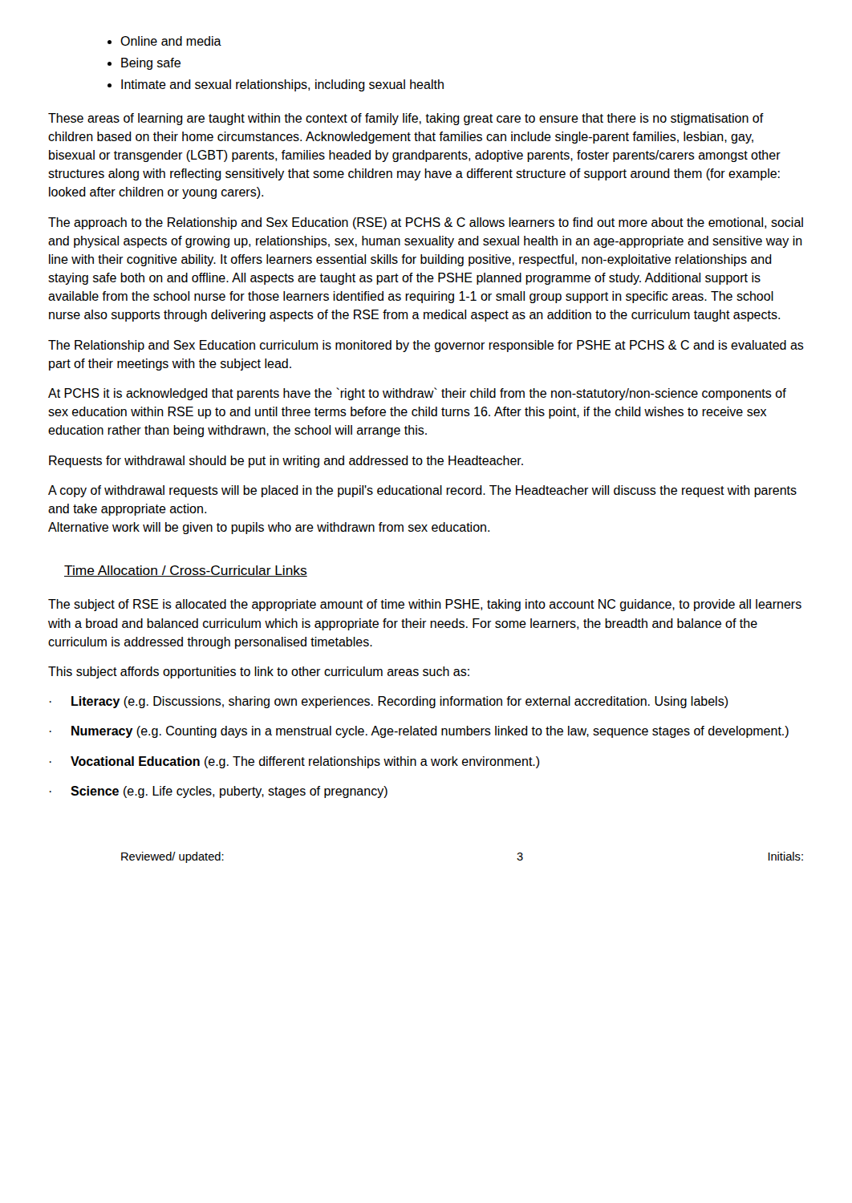Online and media
Being safe
Intimate and sexual relationships, including sexual health
These areas of learning are taught within the context of family life, taking great care to ensure that there is no stigmatisation of children based on their home circumstances. Acknowledgement that families can include single-parent families, lesbian, gay, bisexual or transgender (LGBT) parents, families headed by grandparents, adoptive parents, foster parents/carers amongst other structures along with reflecting sensitively that some children may have a different structure of support around them (for example: looked after children or young carers).
The approach to the Relationship and Sex Education (RSE) at PCHS & C allows learners to find out more about the emotional, social and physical aspects of growing up, relationships, sex, human sexuality and sexual health in an age-appropriate and sensitive way in line with their cognitive ability. It offers learners essential skills for building positive, respectful, non-exploitative relationships and staying safe both on and offline. All aspects are taught as part of the PSHE planned programme of study. Additional support is available from the school nurse for those learners identified as requiring 1-1 or small group support in specific areas. The school nurse also supports through delivering aspects of the RSE from a medical aspect as an addition to the curriculum taught aspects.
The Relationship and Sex Education curriculum is monitored by the governor responsible for PSHE at PCHS & C and is evaluated as part of their meetings with the subject lead.
At PCHS it is acknowledged that parents have the `right to withdraw` their child from the non-statutory/non-science components of sex education within RSE up to and until three terms before the child turns 16. After this point, if the child wishes to receive sex education rather than being withdrawn, the school will arrange this.
Requests for withdrawal should be put in writing and addressed to the Headteacher.
A copy of withdrawal requests will be placed in the pupil's educational record. The Headteacher will discuss the request with parents and take appropriate action.
Alternative work will be given to pupils who are withdrawn from sex education.
Time Allocation / Cross-Curricular Links
The subject of RSE is allocated the appropriate amount of time within PSHE, taking into account NC guidance, to provide all learners with a broad and balanced curriculum which is appropriate for their needs. For some learners, the breadth and balance of the curriculum is addressed through personalised timetables.
This subject affords opportunities to link to other curriculum areas such as:
·Literacy (e.g. Discussions, sharing own experiences. Recording information for external accreditation. Using labels)
·Numeracy (e.g. Counting days in a menstrual cycle. Age-related numbers linked to the law, sequence stages of development.)
·Vocational Education (e.g. The different relationships within a work environment.)
·Science (e.g. Life cycles, puberty, stages of pregnancy)
Reviewed/ updated:
3
Initials: